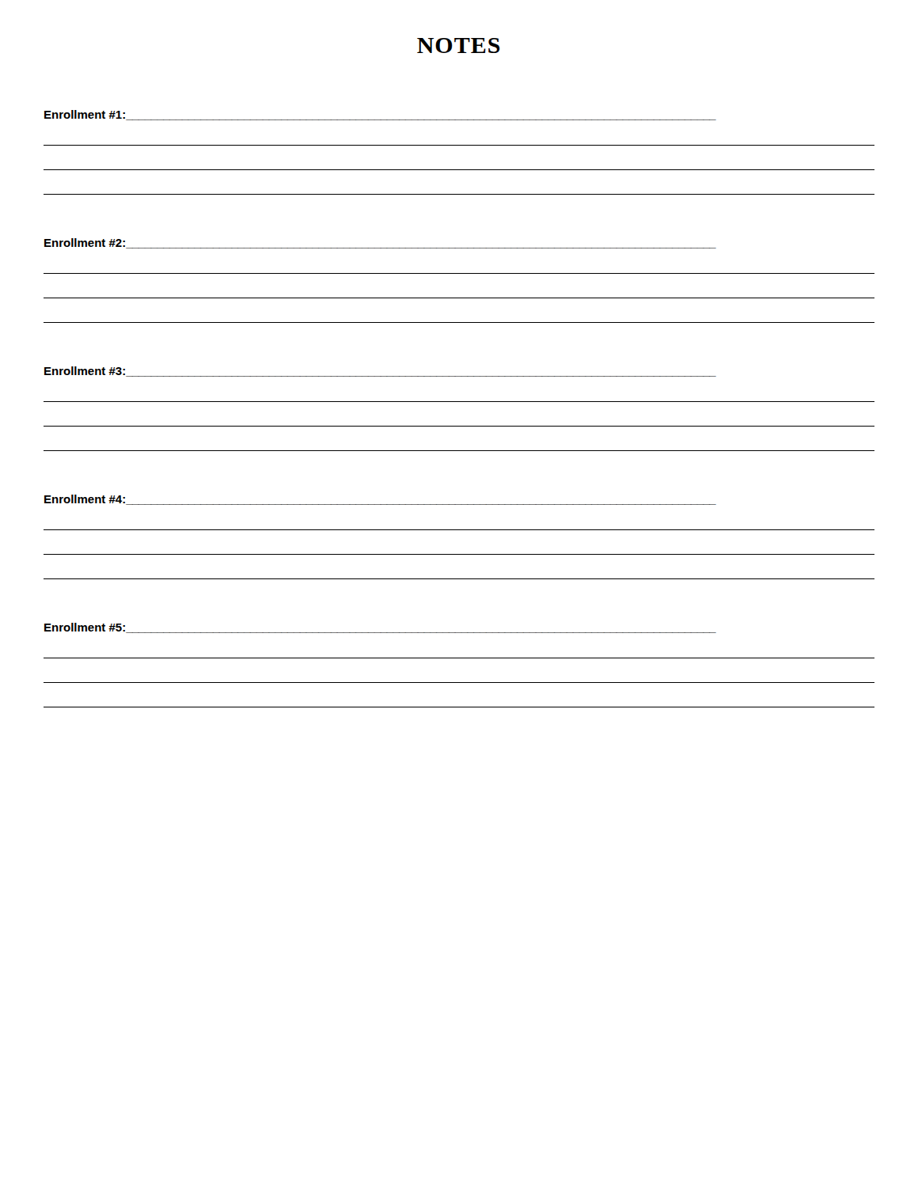NOTES
Enrollment #1:_______________________________________________________________________________________________
Enrollment #2:_______________________________________________________________________________________________
Enrollment #3:_______________________________________________________________________________________________
Enrollment #4:_______________________________________________________________________________________________
Enrollment #5:_______________________________________________________________________________________________